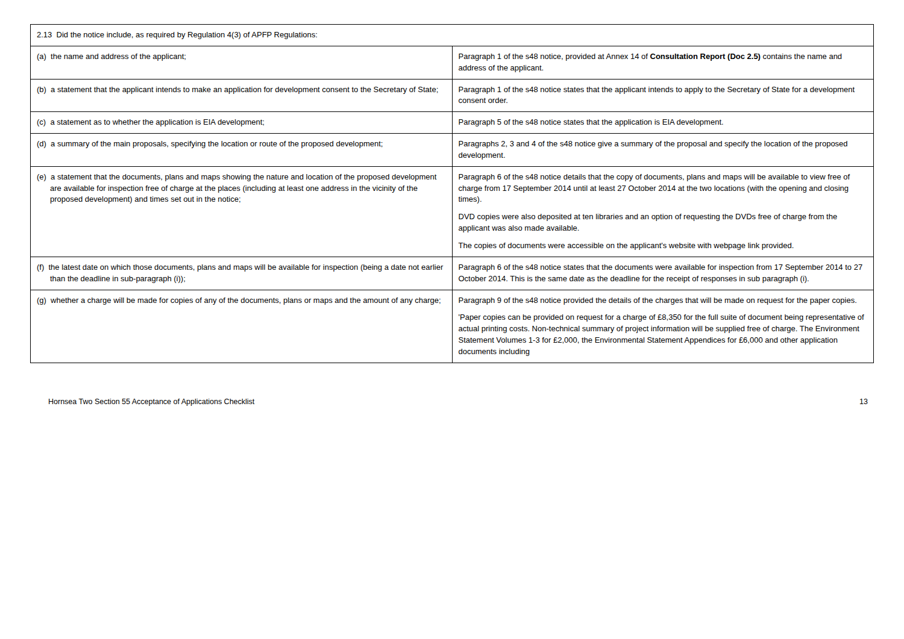| 2.13 Did the notice include, as required by Regulation 4(3) of APFP Regulations: |
| (a) the name and address of the applicant; | Paragraph 1 of the s48 notice, provided at Annex 14 of Consultation Report (Doc 2.5) contains the name and address of the applicant. |
| (b) a statement that the applicant intends to make an application for development consent to the Secretary of State; | Paragraph 1 of the s48 notice states that the applicant intends to apply to the Secretary of State for a development consent order. |
| (c) a statement as to whether the application is EIA development; | Paragraph 5 of the s48 notice states that the application is EIA development. |
| (d) a summary of the main proposals, specifying the location or route of the proposed development; | Paragraphs 2, 3 and 4 of the s48 notice give a summary of the proposal and specify the location of the proposed development. |
| (e) a statement that the documents, plans and maps showing the nature and location of the proposed development are available for inspection free of charge at the places (including at least one address in the vicinity of the proposed development) and times set out in the notice; | Paragraph 6 of the s48 notice details that the copy of documents, plans and maps will be available to view free of charge from 17 September 2014 until at least 27 October 2014 at the two locations (with the opening and closing times). DVD copies were also deposited at ten libraries and an option of requesting the DVDs free of charge from the applicant was also made available. The copies of documents were accessible on the applicant's website with webpage link provided. |
| (f) the latest date on which those documents, plans and maps will be available for inspection (being a date not earlier than the deadline in sub-paragraph (i)); | Paragraph 6 of the s48 notice states that the documents were available for inspection from 17 September 2014 to 27 October 2014. This is the same date as the deadline for the receipt of responses in sub paragraph (i). |
| (g) whether a charge will be made for copies of any of the documents, plans or maps and the amount of any charge; | Paragraph 9 of the s48 notice provided the details of the charges that will be made on request for the paper copies. 'Paper copies can be provided on request for a charge of £8,350 for the full suite of document being representative of actual printing costs. Non-technical summary of project information will be supplied free of charge. The Environment Statement Volumes 1-3 for £2,000, the Environmental Statement Appendices for £6,000 and other application documents including |
Hornsea Two Section 55 Acceptance of Applications Checklist 13